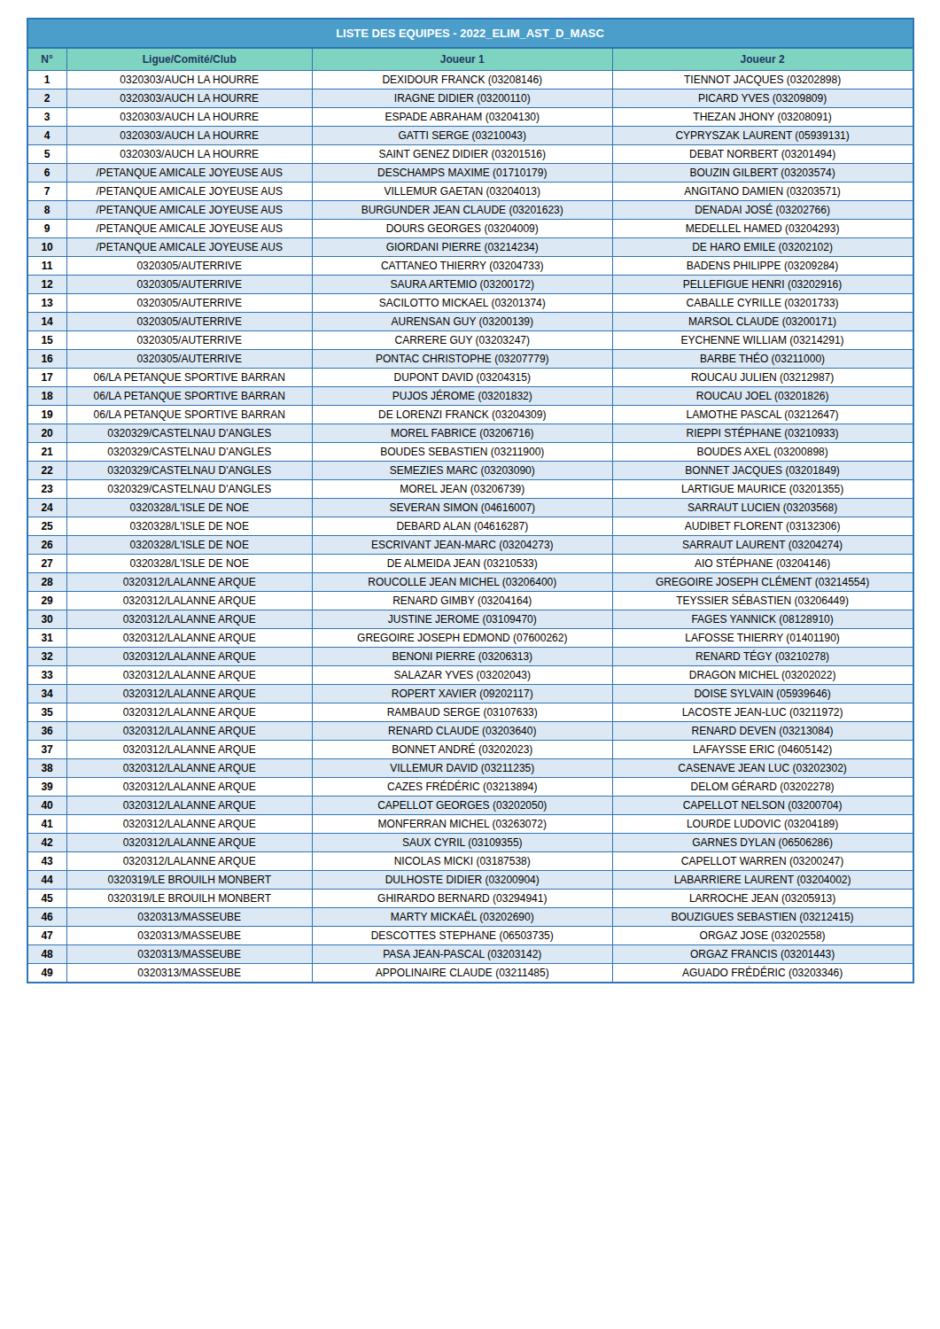LISTE DES EQUIPES - 2022_ELIM_AST_D_MASC
| N° | Ligue/Comité/Club | Joueur 1 | Joueur 2 |
| --- | --- | --- | --- |
| 1 | 0320303/AUCH LA HOURRE | DEXIDOUR FRANCK (03208146) | TIENNOT JACQUES (03202898) |
| 2 | 0320303/AUCH LA HOURRE | IRAGNE DIDIER (03200110) | PICARD YVES (03209809) |
| 3 | 0320303/AUCH LA HOURRE | ESPADE ABRAHAM (03204130) | THEZAN JHONY (03208091) |
| 4 | 0320303/AUCH LA HOURRE | GATTI SERGE (03210043) | CYPRYSZAK LAURENT (05939131) |
| 5 | 0320303/AUCH LA HOURRE | SAINT GENEZ DIDIER (03201516) | DEBAT NORBERT (03201494) |
| 6 | /PETANQUE AMICALE JOYEUSE AUS | DESCHAMPS MAXIME (01710179) | BOUZIN GILBERT (03203574) |
| 7 | /PETANQUE AMICALE JOYEUSE AUS | VILLEMUR GAETAN (03204013) | ANGITANO DAMIEN (03203571) |
| 8 | /PETANQUE AMICALE JOYEUSE AUS | BURGUNDER JEAN CLAUDE (03201623) | DENADAI JOSÉ (03202766) |
| 9 | /PETANQUE AMICALE JOYEUSE AUS | DOURS GEORGES (03204009) | MEDELLEL HAMED (03204293) |
| 10 | /PETANQUE AMICALE JOYEUSE AUS | GIORDANI PIERRE (03214234) | DE HARO EMILE (03202102) |
| 11 | 0320305/AUTERRIVE | CATTANEO THIERRY (03204733) | BADENS PHILIPPE (03209284) |
| 12 | 0320305/AUTERRIVE | SAURA ARTEMIO (03200172) | PELLEFIGUE HENRI (03202916) |
| 13 | 0320305/AUTERRIVE | SACILOTTO MICKAEL (03201374) | CABALLE CYRILLE (03201733) |
| 14 | 0320305/AUTERRIVE | AURENSAN GUY (03200139) | MARSOL CLAUDE (03200171) |
| 15 | 0320305/AUTERRIVE | CARRERE GUY (03203247) | EYCHENNE WILLIAM (03214291) |
| 16 | 0320305/AUTERRIVE | PONTAC CHRISTOPHE (03207779) | BARBE THÉO (03211000) |
| 17 | 06/LA PETANQUE SPORTIVE BARRAN | DUPONT DAVID (03204315) | ROUCAU JULIEN (03212987) |
| 18 | 06/LA PETANQUE SPORTIVE BARRAN | PUJOS JÉROME (03201832) | ROUCAU JOEL (03201826) |
| 19 | 06/LA PETANQUE SPORTIVE BARRAN | DE LORENZI FRANCK (03204309) | LAMOTHE PASCAL (03212647) |
| 20 | 0320329/CASTELNAU D'ANGLES | MOREL FABRICE (03206716) | RIEPPI STÉPHANE (03210933) |
| 21 | 0320329/CASTELNAU D'ANGLES | BOUDES SEBASTIEN (03211900) | BOUDES AXEL (03200898) |
| 22 | 0320329/CASTELNAU D'ANGLES | SEMEZIES MARC (03203090) | BONNET JACQUES (03201849) |
| 23 | 0320329/CASTELNAU D'ANGLES | MOREL JEAN (03206739) | LARTIGUE MAURICE (03201355) |
| 24 | 0320328/L'ISLE DE NOE | SEVERAN SIMON (04616007) | SARRAUT LUCIEN (03203568) |
| 25 | 0320328/L'ISLE DE NOE | DEBARD ALAN (04616287) | AUDIBET FLORENT (03132306) |
| 26 | 0320328/L'ISLE DE NOE | ESCRIVANT JEAN-MARC (03204273) | SARRAUT LAURENT (03204274) |
| 27 | 0320328/L'ISLE DE NOE | DE ALMEIDA JEAN (03210533) | AIO STÉPHANE (03204146) |
| 28 | 0320312/LALANNE ARQUE | ROUCOLLE JEAN MICHEL (03206400) | GREGOIRE JOSEPH CLÉMENT (03214554) |
| 29 | 0320312/LALANNE ARQUE | RENARD GIMBY (03204164) | TEYSSIER SÉBASTIEN (03206449) |
| 30 | 0320312/LALANNE ARQUE | JUSTINE JEROME (03109470) | FAGES YANNICK (08128910) |
| 31 | 0320312/LALANNE ARQUE | GREGOIRE JOSEPH EDMOND (07600262) | LAFOSSE THIERRY (01401190) |
| 32 | 0320312/LALANNE ARQUE | BENONI PIERRE (03206313) | RENARD TÉGY (03210278) |
| 33 | 0320312/LALANNE ARQUE | SALAZAR YVES (03202043) | DRAGON MICHEL (03202022) |
| 34 | 0320312/LALANNE ARQUE | ROPERT XAVIER (09202117) | DOISE SYLVAIN (05939646) |
| 35 | 0320312/LALANNE ARQUE | RAMBAUD SERGE (03107633) | LACOSTE JEAN-LUC (03211972) |
| 36 | 0320312/LALANNE ARQUE | RENARD CLAUDE (03203640) | RENARD DEVEN (03213084) |
| 37 | 0320312/LALANNE ARQUE | BONNET ANDRÉ (03202023) | LAFAYSSE ERIC (04605142) |
| 38 | 0320312/LALANNE ARQUE | VILLEMUR DAVID (03211235) | CASENAVE JEAN LUC (03202302) |
| 39 | 0320312/LALANNE ARQUE | CAZES FRÉDÉRIC (03213894) | DELOM GÉRARD (03202278) |
| 40 | 0320312/LALANNE ARQUE | CAPELLOT GEORGES (03202050) | CAPELLOT NELSON (03200704) |
| 41 | 0320312/LALANNE ARQUE | MONFERRAN MICHEL (03263072) | LOURDE LUDOVIC (03204189) |
| 42 | 0320312/LALANNE ARQUE | SAUX CYRIL (03109355) | GARNES DYLAN (06506286) |
| 43 | 0320312/LALANNE ARQUE | NICOLAS MICKI (03187538) | CAPELLOT WARREN (03200247) |
| 44 | 0320319/LE BROUILH MONBERT | DULHOSTE DIDIER (03200904) | LABARRIERE LAURENT (03204002) |
| 45 | 0320319/LE BROUILH MONBERT | GHIRARDO BERNARD (03294941) | LARROCHE JEAN (03205913) |
| 46 | 0320313/MASSEUBE | MARTY MICKAËL (03202690) | BOUZIGUES SEBASTIEN (03212415) |
| 47 | 0320313/MASSEUBE | DESCOTTES STEPHANE (06503735) | ORGAZ JOSE (03202558) |
| 48 | 0320313/MASSEUBE | PASA JEAN-PASCAL (03203142) | ORGAZ FRANCIS (03201443) |
| 49 | 0320313/MASSEUBE | APPOLINAIRE CLAUDE (03211485) | AGUADO FRÉDÉRIC (03203346) |